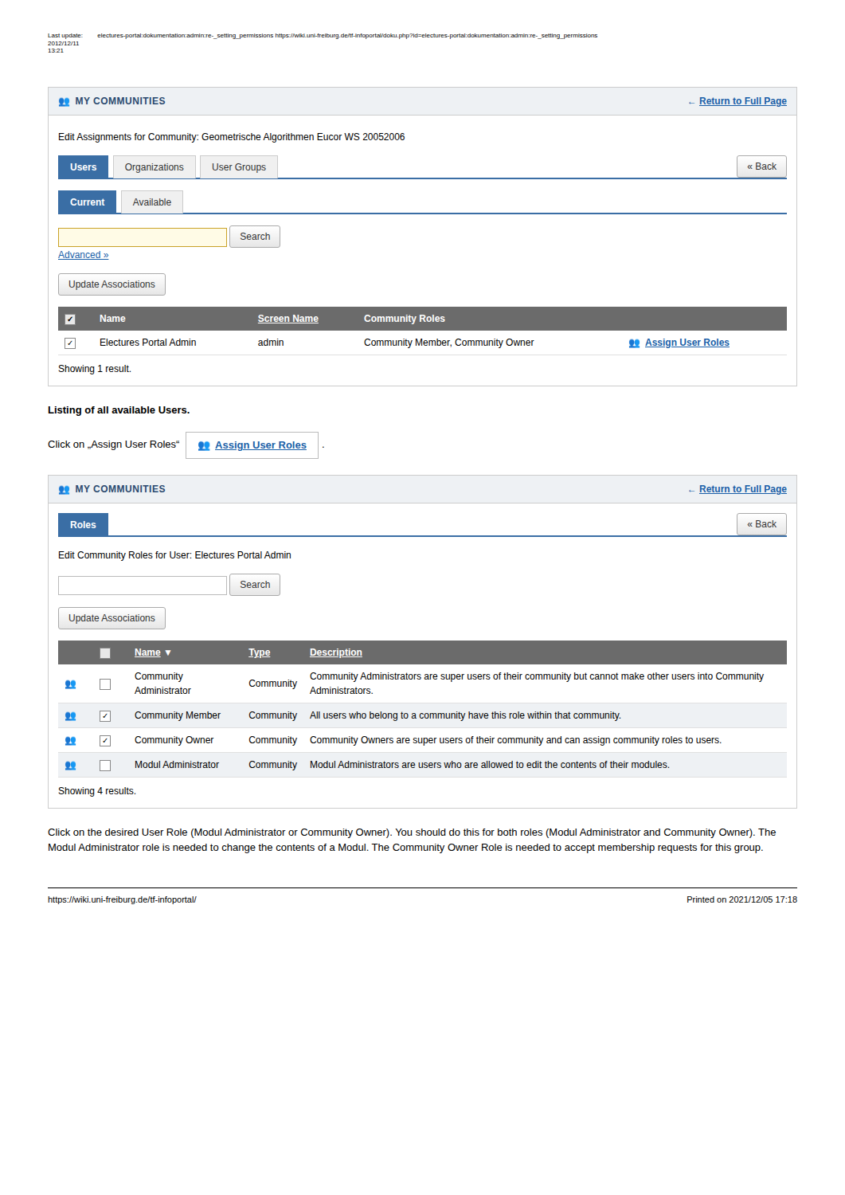Last update:
2012/12/11 13:21 electures-portal:dokumentation:admin:re-_setting_permissions https://wiki.uni-freiburg.de/tf-infoportal/doku.php?id=electures-portal:dokumentation:admin:re-_setting_permissions
👥MY COMMUNITIES ← Return to Full Page
Edit Assignments for Community: Geometrische Algorithmen Eucor WS 20052006
Users Organizations User Groups « Back
Current Available
Search
Advanced »
Update Associations
| | Name | Screen Name | Community Roles | |
| --- | --- | --- | --- | --- |
| | Electures Portal Admin | admin | Community Member, Community Owner | 👥 Assign User Roles |
Showing 1 result.
Listing of all available Users.
Click on „Assign User Roles“ 👥Assign User Roles.
👥MY COMMUNITIES ← Return to Full Page
Roles « Back
Edit Community Roles for User: Electures Portal Admin
Search
Update Associations
| | | Name ▼ | Type | Description |
| --- | --- | --- | --- | --- |
| 👥 | | Community Administrator | Community | Community Administrators are super users of their community but cannot make other users into Community Administrators. |
| 👥 | | Community Member | Community | All users who belong to a community have this role within that community. |
| 👥 | | Community Owner | Community | Community Owners are super users of their community and can assign community roles to users. |
| 👥 | | Modul Administrator | Community | Modul Administrators are users who are allowed to edit the contents of their modules. |
Showing 4 results.
Click on the desired User Role (Modul Administrator or Community Owner). You should do this for both roles (Modul Administrator and Community Owner). The Modul Administrator role is needed to change the contents of a Modul. The Community Owner Role is needed to accept membership requests for this group.
https://wiki.uni-freiburg.de/tf-infoportal/ Printed on 2021/12/05 17:18